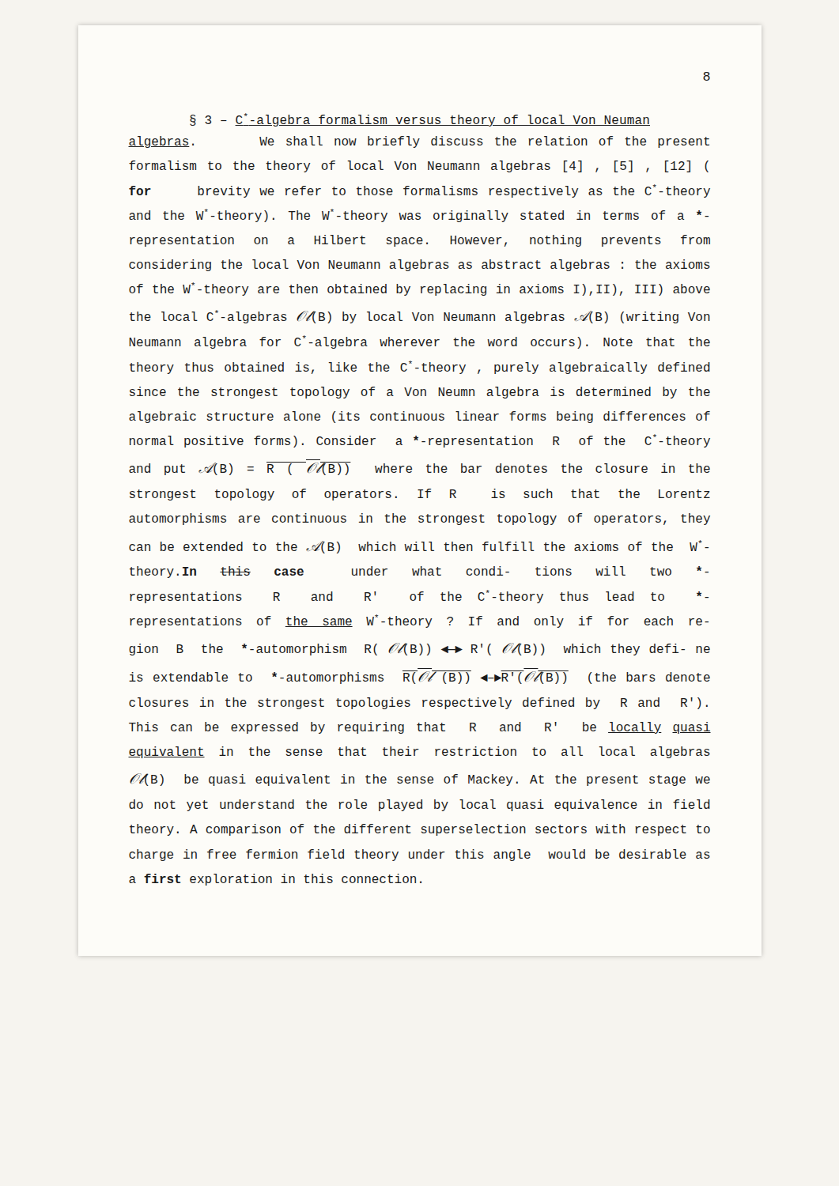8
§ 3 – C*-algebra formalism versus theory of local Von Neuman
algebras. We shall now briefly discuss the relation of the present formalism to the theory of local Von Neumann algebras [4] , [5] , [12] ( for brevity we refer to those formalisms respectively as the C*-theory and the W*-theory). The W*-theory was originally stated in terms of a *-representation on a Hilbert space. However, nothing prevents from considering the local Von Neumann algebras as abstract algebras : the axioms of the W*-theory are then obtained by replacing in axioms I),II), III) above the local C*-algebras 𝒪𝓁(B) by local Von Neumann algebras 𝒜(B) (writing Von Neumann algebra for C*-algebra wherever the word occurs). Note that the theory thus obtained is, like the C*-theory , purely algebraically defined since the strongest topology of a Von Neumn algebra is determined by the algebraic structure alone (its continuous linear forms being differences of normal positive forms). Consider a *-representation R of the C*-theory and put 𝒜(B) = R ( 𝒪𝓁(B)) where the bar denotes the closure in the strongest topology of operators. If R is such that the Lorentz automorphisms are continuous in the strongest topology of operators, they can be extended to the 𝒜(B) which will then fulfill the axioms of the W*-theory.In this case under what condi- tions will two *-representations R and R' of the C*-theory thus lead to *-representations of the same W*-theory ? If and only if for each re- gion B the *-automorphism R( 𝒪𝓁(B)) ◄—► R'( 𝒪𝓁(B)) which they defi- ne is extendable to *-automorphisms R(𝒪𝓁 (B)) ◄–►R'(𝒪𝓁(B)) (the bars denote closures in the strongest topologies respectively defined by R and R'). This can be expressed by requiring that R and R' be locally quasi equivalent in the sense that their restriction to all local algebras 𝒪𝓁(B) be quasi equivalent in the sense of Mackey. At the present stage we do not yet understand the role played by local quasi equivalence in field theory. A comparison of the different superselection sectors with respect to charge in free fermion field theory under this angle would be desirable as a first exploration in this connection.